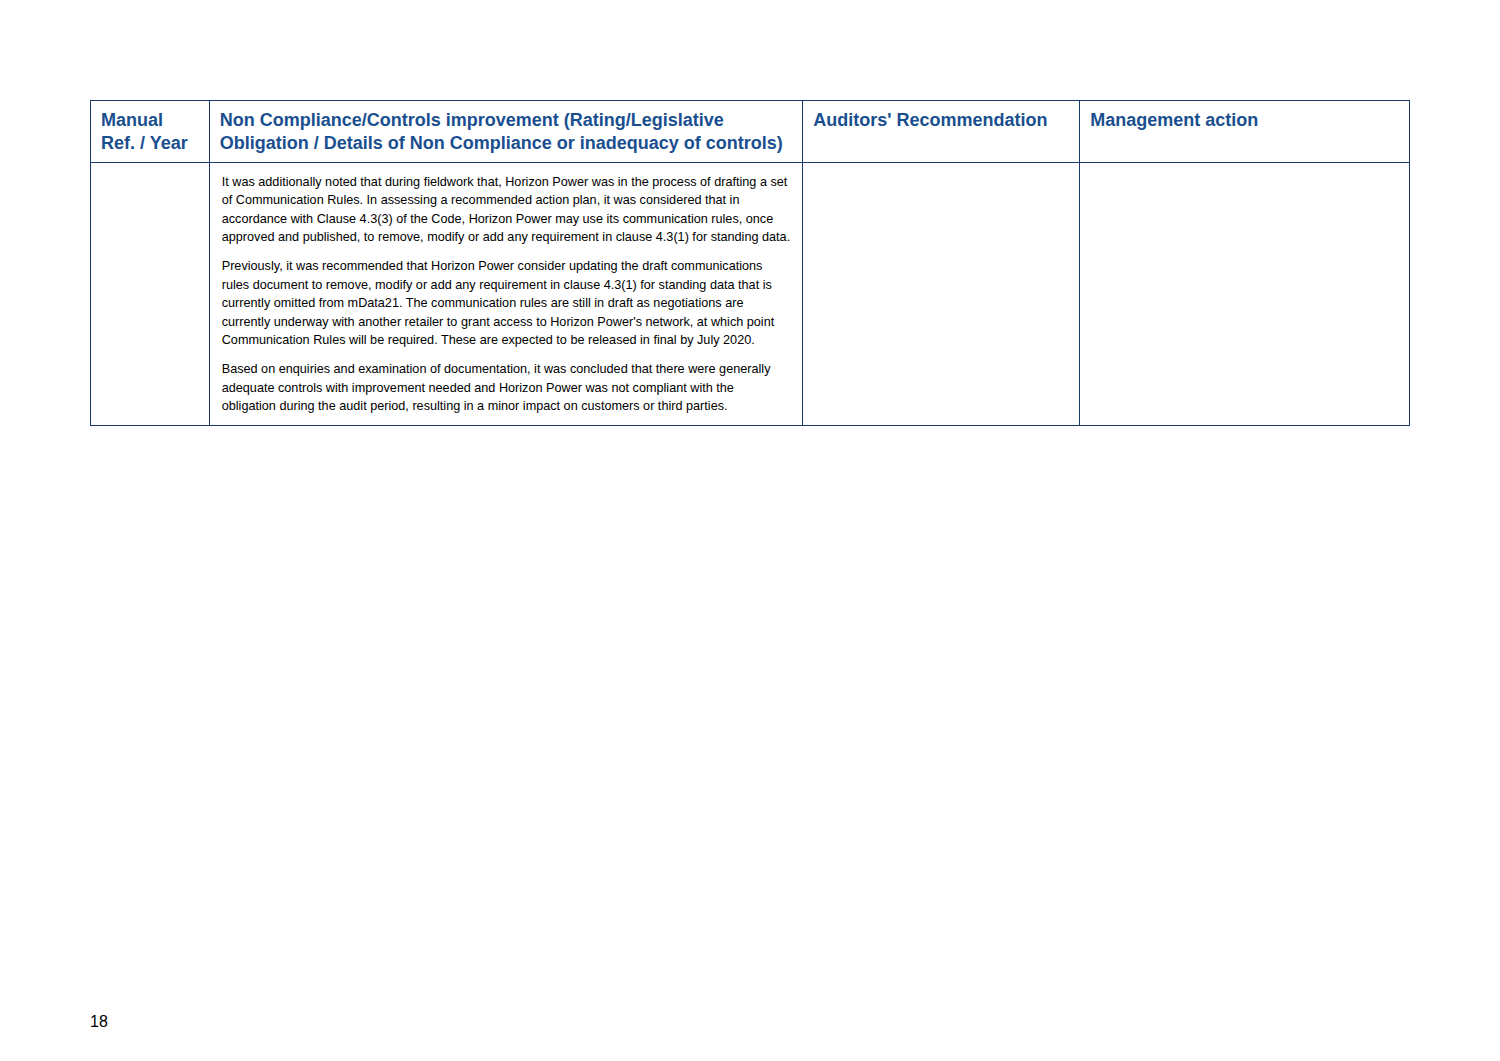| Manual Ref. / Year | Non Compliance/Controls improvement (Rating/Legislative Obligation / Details of Non Compliance or inadequacy of controls) | Auditors' Recommendation | Management action |
| --- | --- | --- | --- |
| | It was additionally noted that during fieldwork that, Horizon Power was in the process of drafting a set of Communication Rules. In assessing a recommended action plan, it was considered that in accordance with Clause 4.3(3) of the Code, Horizon Power may use its communication rules, once approved and published, to remove, modify or add any requirement in clause 4.3(1) for standing data. Previously, it was recommended that Horizon Power consider updating the draft communications rules document to remove, modify or add any requirement in clause 4.3(1) for standing data that is currently omitted from mData21. The communication rules are still in draft as negotiations are currently underway with another retailer to grant access to Horizon Power's network, at which point Communication Rules will be required. These are expected to be released in final by July 2020. Based on enquiries and examination of documentation, it was concluded that there were generally adequate controls with improvement needed and Horizon Power was not compliant with the obligation during the audit period, resulting in a minor impact on customers or third parties. | | |
18